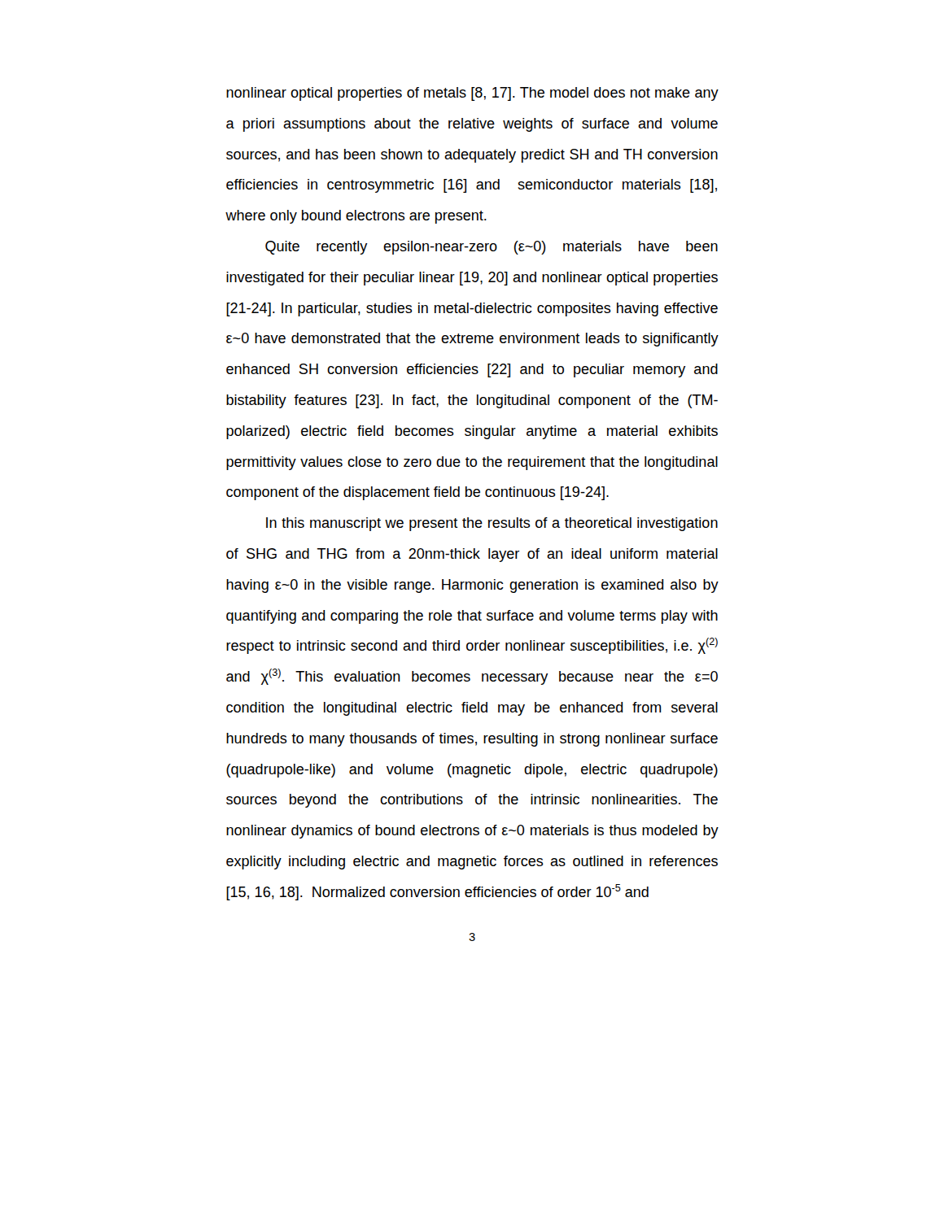nonlinear optical properties of metals [8, 17]. The model does not make any a priori assumptions about the relative weights of surface and volume sources, and has been shown to adequately predict SH and TH conversion efficiencies in centrosymmetric [16] and semiconductor materials [18], where only bound electrons are present.
Quite recently epsilon-near-zero (ε~0) materials have been investigated for their peculiar linear [19, 20] and nonlinear optical properties [21-24]. In particular, studies in metal-dielectric composites having effective ε~0 have demonstrated that the extreme environment leads to significantly enhanced SH conversion efficiencies [22] and to peculiar memory and bistability features [23]. In fact, the longitudinal component of the (TM-polarized) electric field becomes singular anytime a material exhibits permittivity values close to zero due to the requirement that the longitudinal component of the displacement field be continuous [19-24].
In this manuscript we present the results of a theoretical investigation of SHG and THG from a 20nm-thick layer of an ideal uniform material having ε~0 in the visible range. Harmonic generation is examined also by quantifying and comparing the role that surface and volume terms play with respect to intrinsic second and third order nonlinear susceptibilities, i.e. χ(2) and χ(3). This evaluation becomes necessary because near the ε=0 condition the longitudinal electric field may be enhanced from several hundreds to many thousands of times, resulting in strong nonlinear surface (quadrupole-like) and volume (magnetic dipole, electric quadrupole) sources beyond the contributions of the intrinsic nonlinearities. The nonlinear dynamics of bound electrons of ε~0 materials is thus modeled by explicitly including electric and magnetic forces as outlined in references [15, 16, 18]. Normalized conversion efficiencies of order 10-5 and
3